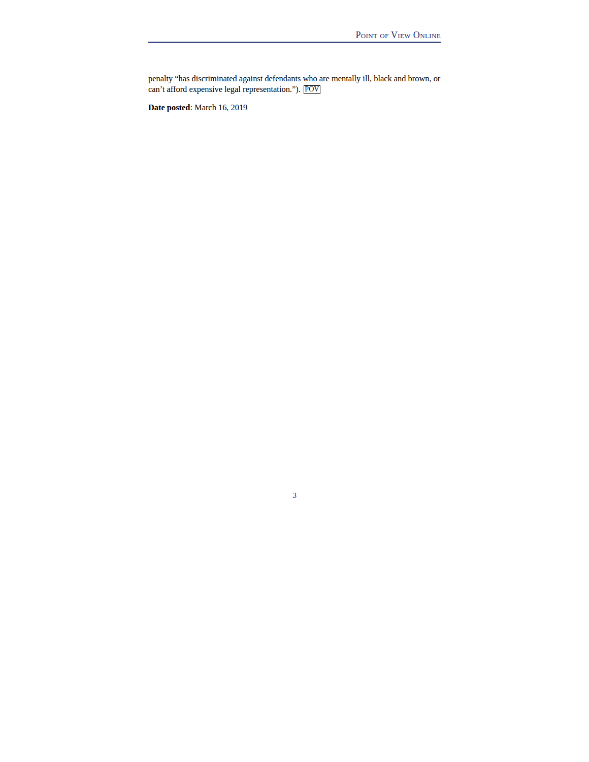Point of View Online
penalty “has discriminated against defendants who are mentally ill, black and brown, or can’t afford expensive legal representation.”). POV
Date posted: March 16, 2019
3